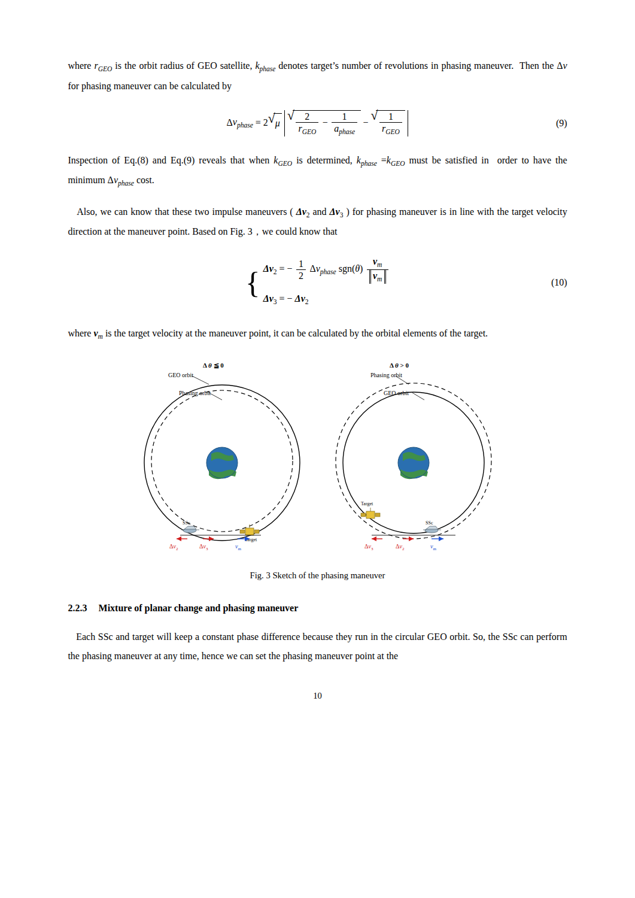where rGEO is the orbit radius of GEO satellite, kphase denotes target’s number of revolutions in phasing maneuver. Then the Δv for phasing maneuver can be calculated by
Δvphase = 2μ 2 rGEO − 1 aphase − 1 rGEO
(9)
Inspection of Eq.(8) and Eq.(9) reveals that when kGEO is determined, kphase =kGEO must be satisfied in order to have the minimum Δvphase cost.
Also, we can know that these two impulse maneuvers ( Δv2 and Δv3 ) for phasing maneuver is in line with the target velocity direction at the maneuver point. Based on Fig. 3，we could know that
{ Δv2 = − 12 Δvphase sgn(θ) vm vm Δv3 = − Δv2
(10)
where vm is the target velocity at the maneuver point, it can be calculated by the orbital elements of the target.
Δ θ ≦ 0 GEO orbit Phasing orbit SSc Target Δv2 Δv3 vm Δ θ > 0 Phasing orbit GEO orbit Target SSc Δv3 Δv2 vm
Fig. 3 Sketch of the phasing maneuver
2.2.3 Mixture of planar change and phasing maneuver
Each SSc and target will keep a constant phase difference because they run in the circular GEO orbit. So, the SSc can perform the phasing maneuver at any time, hence we can set the phasing maneuver point at the
10